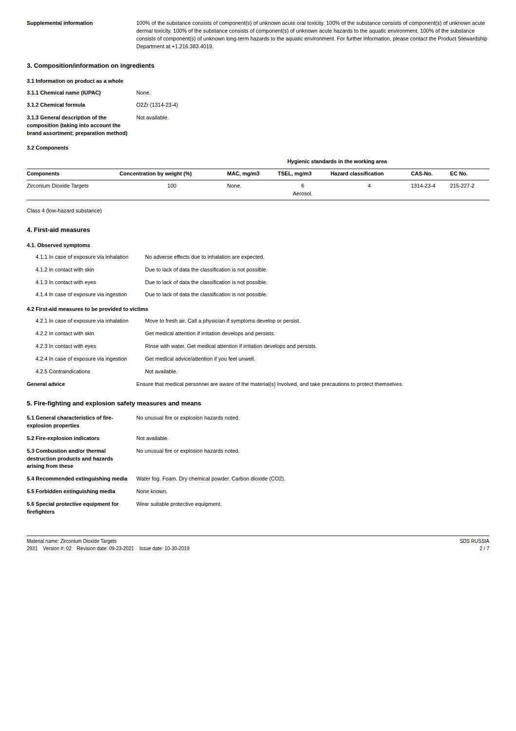Supplemental information
100% of the substance consists of component(s) of unknown acute oral toxicity. 100% of the substance consists of component(s) of unknown acute dermal toxicity. 100% of the substance consists of component(s) of unknown acute hazards to the aquatic environment. 100% of the substance consists of component(s) of unknown long-term hazards to the aquatic environment. For further information, please contact the Product Stewardship Department at +1.216.383.4019.
3. Composition/information on ingredients
3.1 Information on product as a whole
3.1.1 Chemical name (IUPAC)
None.
3.1.2 Chemical formula
O2Zr (1314-23-4)
3.1.3 General description of the composition (taking into account the brand assortment; preparation method)
Not available.
3.2 Components
| | Hygienic standards in the working area | |
| Components | Concentration by weight (%) | MAC, mg/m3 | TSEL, mg/m3 | Hazard classification | CAS-No. | EC No. |
| Zirconium Dioxide Targets | 100 | None. | 6 Aerosol. | 4 | 1314-23-4 | 215-227-2 |
Class 4 (low-hazard substance)
4. First-aid measures
4.1. Observed symptoms
4.1.1 In case of exposure via inhalation
No adverse effects due to inhalation are expected.
4.1.2 In contact with skin
Due to lack of data the classification is not possible.
4.1.3 In contact with eyes
Due to lack of data the classification is not possible.
4.1.4 In case of exposure via ingestion
Due to lack of data the classification is not possible.
4.2 First-aid measures to be provided to victims
4.2.1 In case of exposure via inhalation
Move to fresh air. Call a physician if symptoms develop or persist.
4.2.2 In contact with skin
Get medical attention if irritation develops and persists.
4.2.3 In contact with eyes
Rinse with water. Get medical attention if irritation develops and persists.
4.2.4 In case of exposure via ingestion
Get medical advice/attention if you feel unwell.
4.2.5 Contraindications
Not available.
General advice
Ensure that medical personnel are aware of the material(s) involved, and take precautions to protect themselves.
5. Fire-fighting and explosion safety measures and means
5.1 General characteristics of fire-explosion properties
No unusual fire or explosion hazards noted.
5.2 Fire-explosion indicators
Not available.
5.3 Combustion and/or thermal destruction products and hazards arising from these
No unusual fire or explosion hazards noted.
5.4 Recommended extinguishing media
Water fog. Foam. Dry chemical powder. Carbon dioxide (CO2).
5.5 Forbidden extinguishing media
None known.
5.6 Special protective equipment for firefighters
Wear suitable protective equipment.
Material name: Zirconium Dioxide Targets
2931 Version #: 02 Revision date: 09-23-2021 Issue date: 10-30-2019
SDS RUSSIA
2 / 7